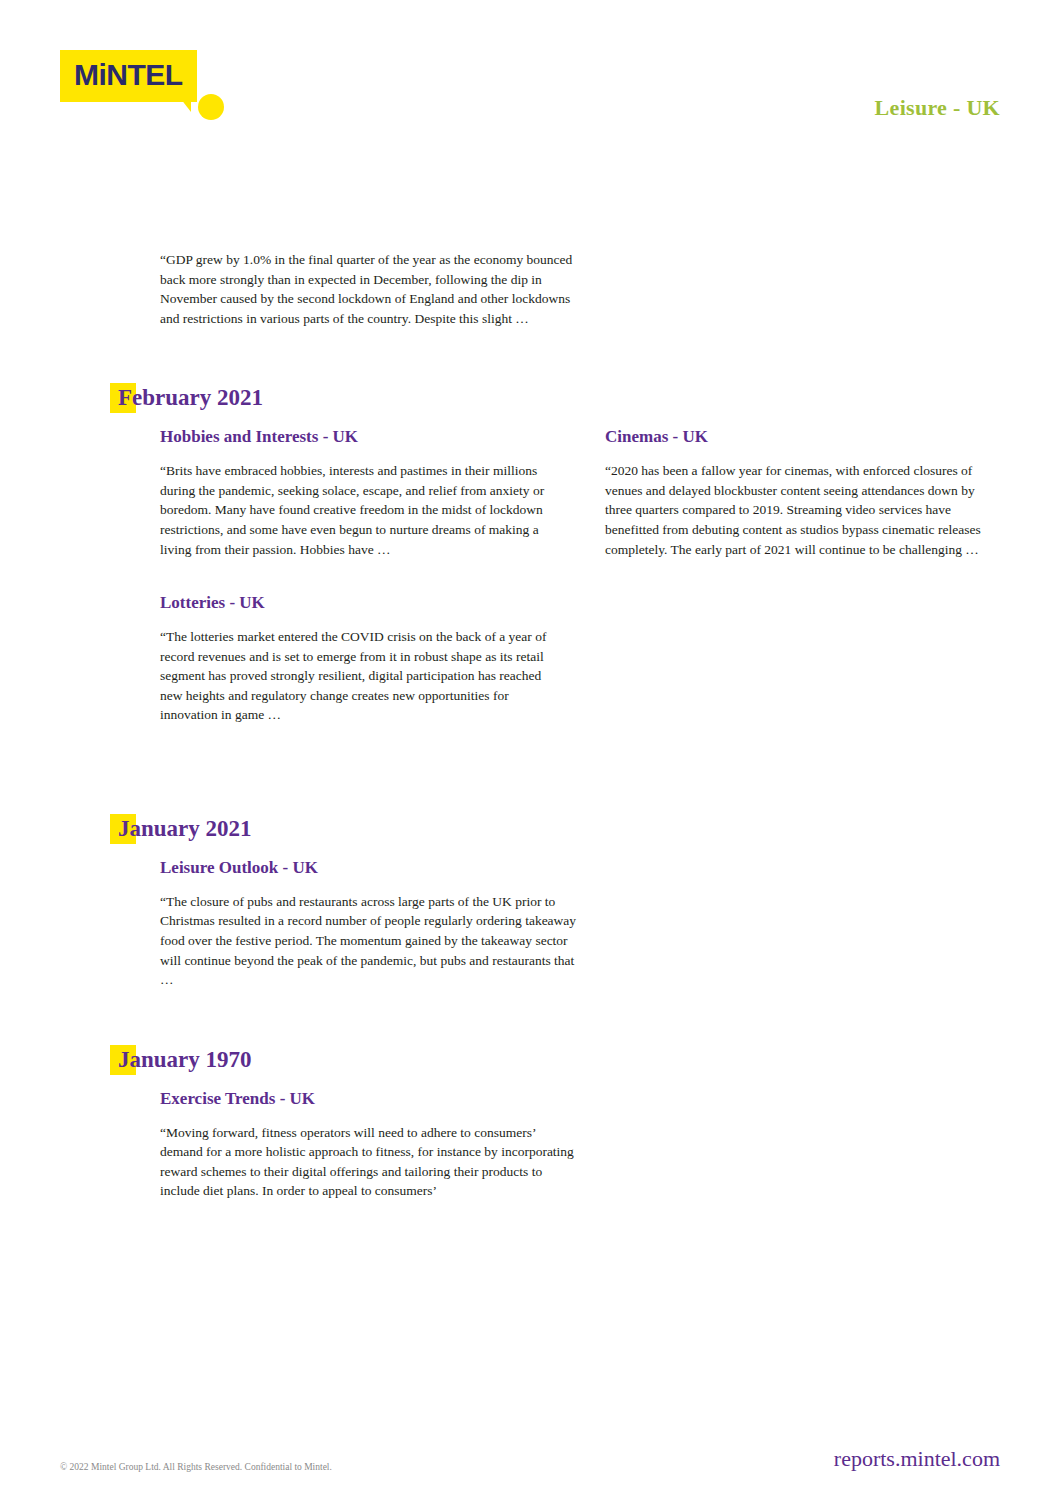MiNTEL
Leisure - UK
“GDP grew by 1.0% in the final quarter of the year as the economy bounced back more strongly than in expected in December, following the dip in November caused by the second lockdown of England and other lockdowns and restrictions in various parts of the country. Despite this slight …
February 2021
Hobbies and Interests - UK
“Brits have embraced hobbies, interests and pastimes in their millions during the pandemic, seeking solace, escape, and relief from anxiety or boredom. Many have found creative freedom in the midst of lockdown restrictions, and some have even begun to nurture dreams of making a living from their passion. Hobbies have …
Lotteries - UK
“The lotteries market entered the COVID crisis on the back of a year of record revenues and is set to emerge from it in robust shape as its retail segment has proved strongly resilient, digital participation has reached new heights and regulatory change creates new opportunities for innovation in game …
Cinemas - UK
“2020 has been a fallow year for cinemas, with enforced closures of venues and delayed blockbuster content seeing attendances down by three quarters compared to 2019. Streaming video services have benefitted from debuting content as studios bypass cinematic releases completely. The early part of 2021 will continue to be challenging …
January 2021
Leisure Outlook - UK
“The closure of pubs and restaurants across large parts of the UK prior to Christmas resulted in a record number of people regularly ordering takeaway food over the festive period. The momentum gained by the takeaway sector will continue beyond the peak of the pandemic, but pubs and restaurants that …
January 1970
Exercise Trends - UK
“Moving forward, fitness operators will need to adhere to consumers’ demand for a more holistic approach to fitness, for instance by incorporating reward schemes to their digital offerings and tailoring their products to include diet plans. In order to appeal to consumers’
© 2022 Mintel Group Ltd. All Rights Reserved. Confidential to Mintel.
reports.mintel.com